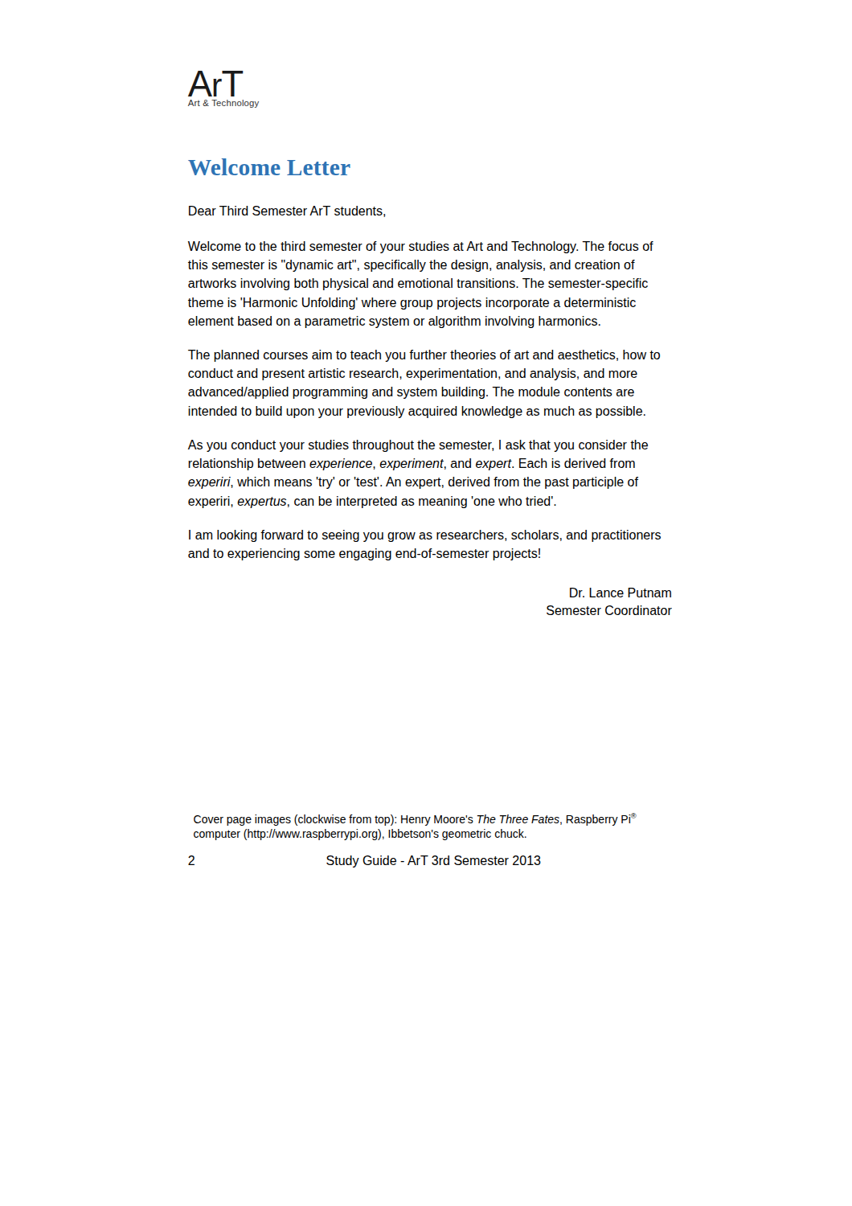Ar T
Art & Technology
Welcome Letter
Dear Third Semester ArT students,
Welcome to the third semester of your studies at Art and Technology. The focus of this semester is "dynamic art", specifically the design, analysis, and creation of artworks involving both physical and emotional transitions. The semester-specific theme is 'Harmonic Unfolding' where group projects incorporate a deterministic element based on a parametric system or algorithm involving harmonics.
The planned courses aim to teach you further theories of art and aesthetics, how to conduct and present artistic research, experimentation, and analysis, and more advanced/applied programming and system building. The module contents are intended to build upon your previously acquired knowledge as much as possible.
As you conduct your studies throughout the semester, I ask that you consider the relationship between experience, experiment, and expert. Each is derived from experiri, which means 'try' or 'test'. An expert, derived from the past participle of experiri, expertus, can be interpreted as meaning 'one who tried'.
I am looking forward to seeing you grow as researchers, scholars, and practitioners and to experiencing some engaging end-of-semester projects!
Dr. Lance Putnam
Semester Coordinator
Cover page images (clockwise from top): Henry Moore's The Three Fates, Raspberry Pi® computer (http://www.raspberrypi.org), Ibbetson's geometric chuck.
2
Study Guide - ArT 3rd Semester 2013